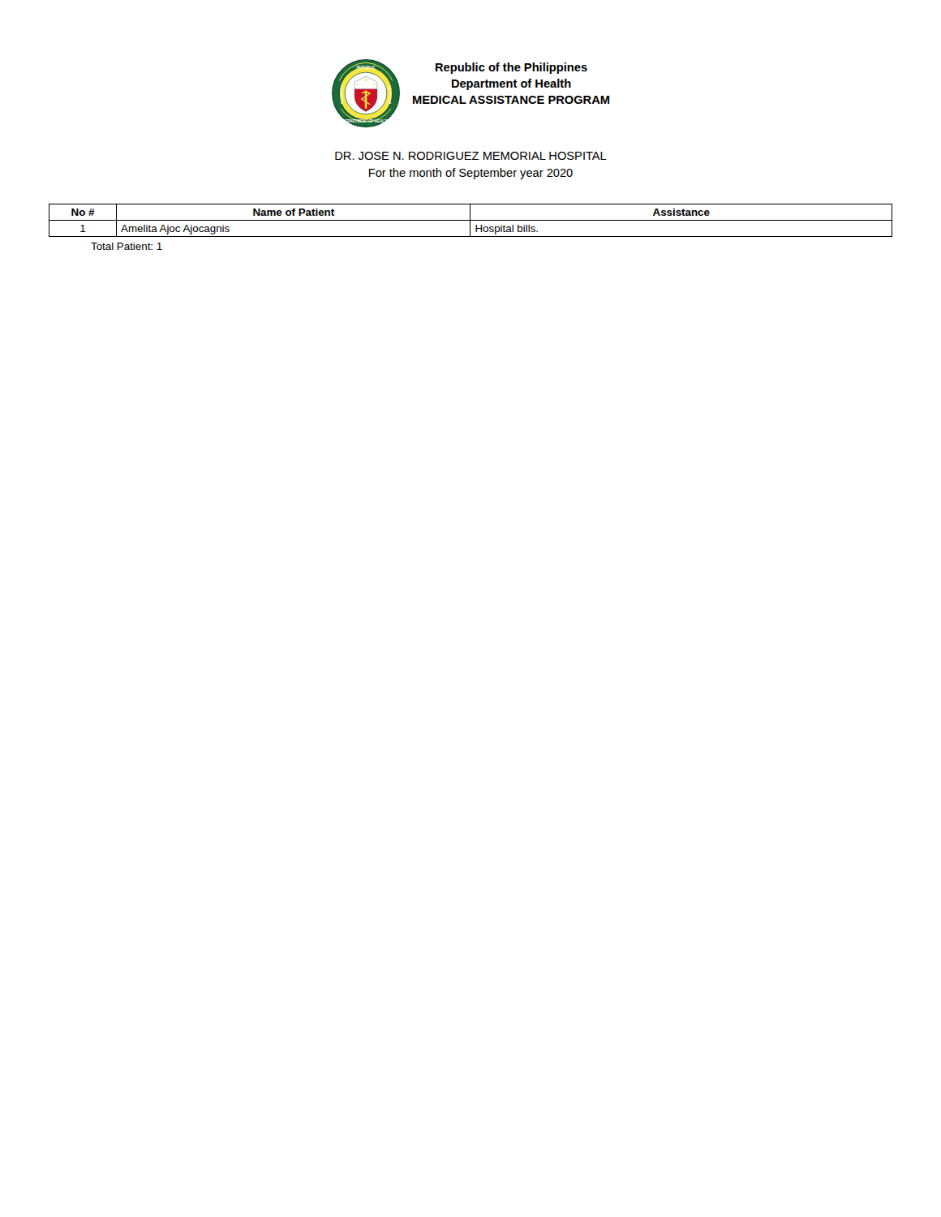REPUBLIC DEPARTMENT OF HEALTH PHILIPPINES KALUSUGAN
Republic of the Philippines
Department of Health
MEDICAL ASSISTANCE PROGRAM
DR. JOSE N. RODRIGUEZ MEMORIAL HOSPITAL
For the month of September year 2020
| No # | Name of Patient | Assistance |
| --- | --- | --- |
| 1 | Amelita Ajoc Ajocagnis | Hospital bills. |
Total Patient: 1